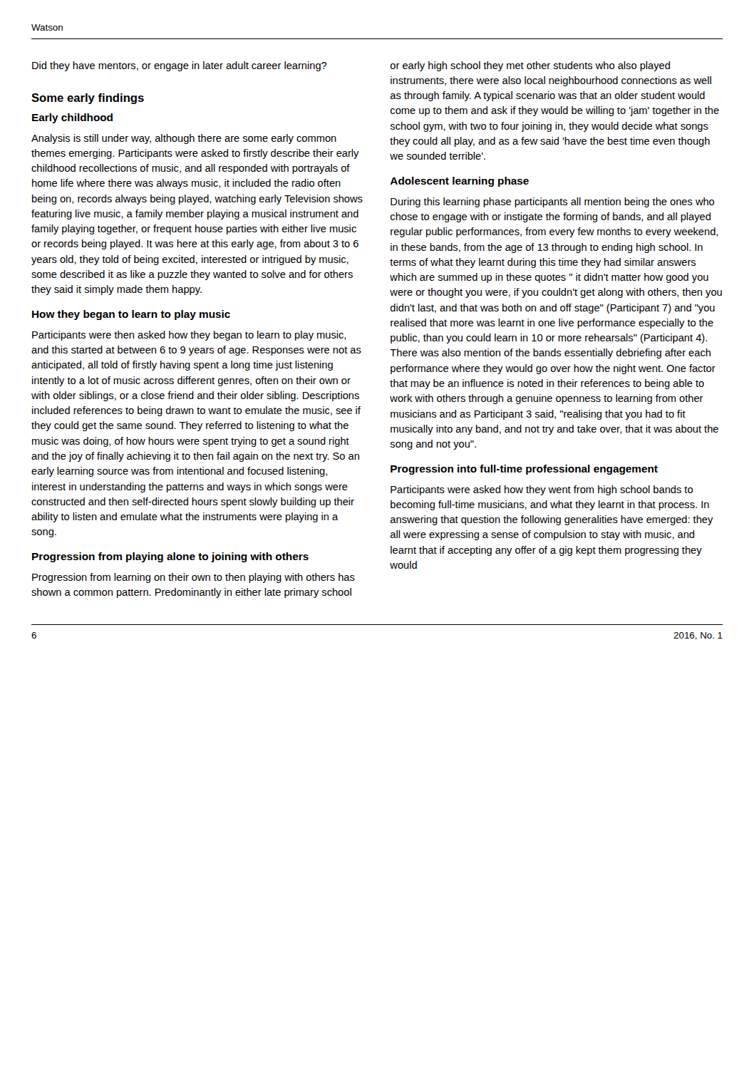Watson
Did they have mentors, or engage in later adult career learning?
Some early findings
Early childhood
Analysis is still under way, although there are some early common themes emerging. Participants were asked to firstly describe their early childhood recollections of music, and all responded with portrayals of home life where there was always music, it included the radio often being on, records always being played, watching early Television shows featuring live music, a family member playing a musical instrument and family playing together, or frequent house parties with either live music or records being played. It was here at this early age, from about 3 to 6 years old, they told of being excited, interested or intrigued by music, some described it as like a puzzle they wanted to solve and for others they said it simply made them happy.
How they began to learn to play music
Participants were then asked how they began to learn to play music, and this started at between 6 to 9 years of age. Responses were not as anticipated, all told of firstly having spent a long time just listening intently to a lot of music across different genres, often on their own or with older siblings, or a close friend and their older sibling. Descriptions included references to being drawn to want to emulate the music, see if they could get the same sound. They referred to listening to what the music was doing, of how hours were spent trying to get a sound right and the joy of finally achieving it to then fail again on the next try. So an early learning source was from intentional and focused listening, interest in understanding the patterns and ways in which songs were constructed and then self-directed hours spent slowly building up their ability to listen and emulate what the instruments were playing in a song.
Progression from playing alone to joining with others
Progression from learning on their own to then playing with others has shown a common pattern. Predominantly in either late primary school or early high school they met other students who also played instruments, there were also local neighbourhood connections as well as through family. A typical scenario was that an older student would come up to them and ask if they would be willing to 'jam' together in the school gym, with two to four joining in, they would decide what songs they could all play, and as a few said 'have the best time even though we sounded terrible'.
Adolescent learning phase
During this learning phase participants all mention being the ones who chose to engage with or instigate the forming of bands, and all played regular public performances, from every few months to every weekend, in these bands, from the age of 13 through to ending high school. In terms of what they learnt during this time they had similar answers which are summed up in these quotes " it didn't matter how good you were or thought you were, if you couldn't get along with others, then you didn't last, and that was both on and off stage" (Participant 7) and "you realised that more was learnt in one live performance especially to the public, than you could learn in 10 or more rehearsals" (Participant 4). There was also mention of the bands essentially debriefing after each performance where they would go over how the night went. One factor that may be an influence is noted in their references to being able to work with others through a genuine openness to learning from other musicians and as Participant 3 said, "realising that you had to fit musically into any band, and not try and take over, that it was about the song and not you".
Progression into full-time professional engagement
Participants were asked how they went from high school bands to becoming full-time musicians, and what they learnt in that process. In answering that question the following generalities have emerged: they all were expressing a sense of compulsion to stay with music, and learnt that if accepting any offer of a gig kept them progressing they would
6 2016, No. 1